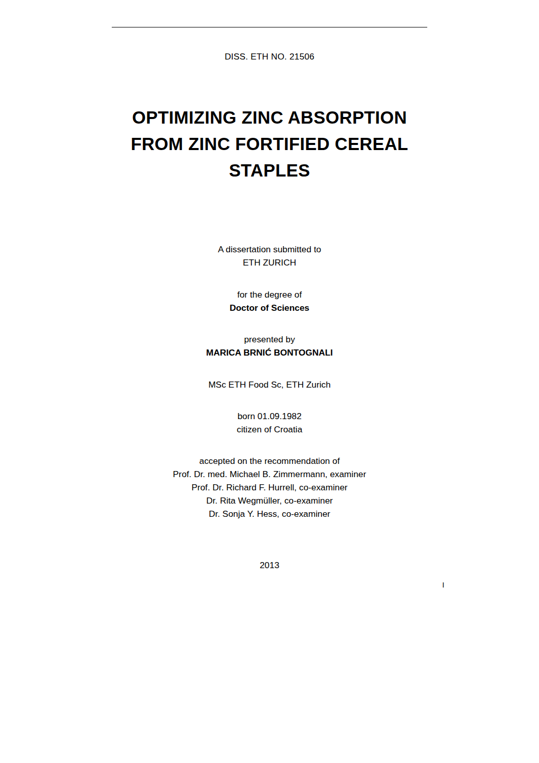DISS. ETH NO. 21506
OPTIMIZING ZINC ABSORPTION FROM ZINC FORTIFIED CEREAL STAPLES
A dissertation submitted to
ETH ZURICH
for the degree of
Doctor of Sciences
presented by
MARICA BRNIĆ BONTOGNALI
MSc ETH Food Sc, ETH Zurich
born 01.09.1982
citizen of Croatia
accepted on the recommendation of
Prof. Dr. med. Michael B. Zimmermann, examiner
Prof. Dr. Richard F. Hurrell, co-examiner
Dr. Rita Wegmüller, co-examiner
Dr. Sonja Y. Hess, co-examiner
2013
I